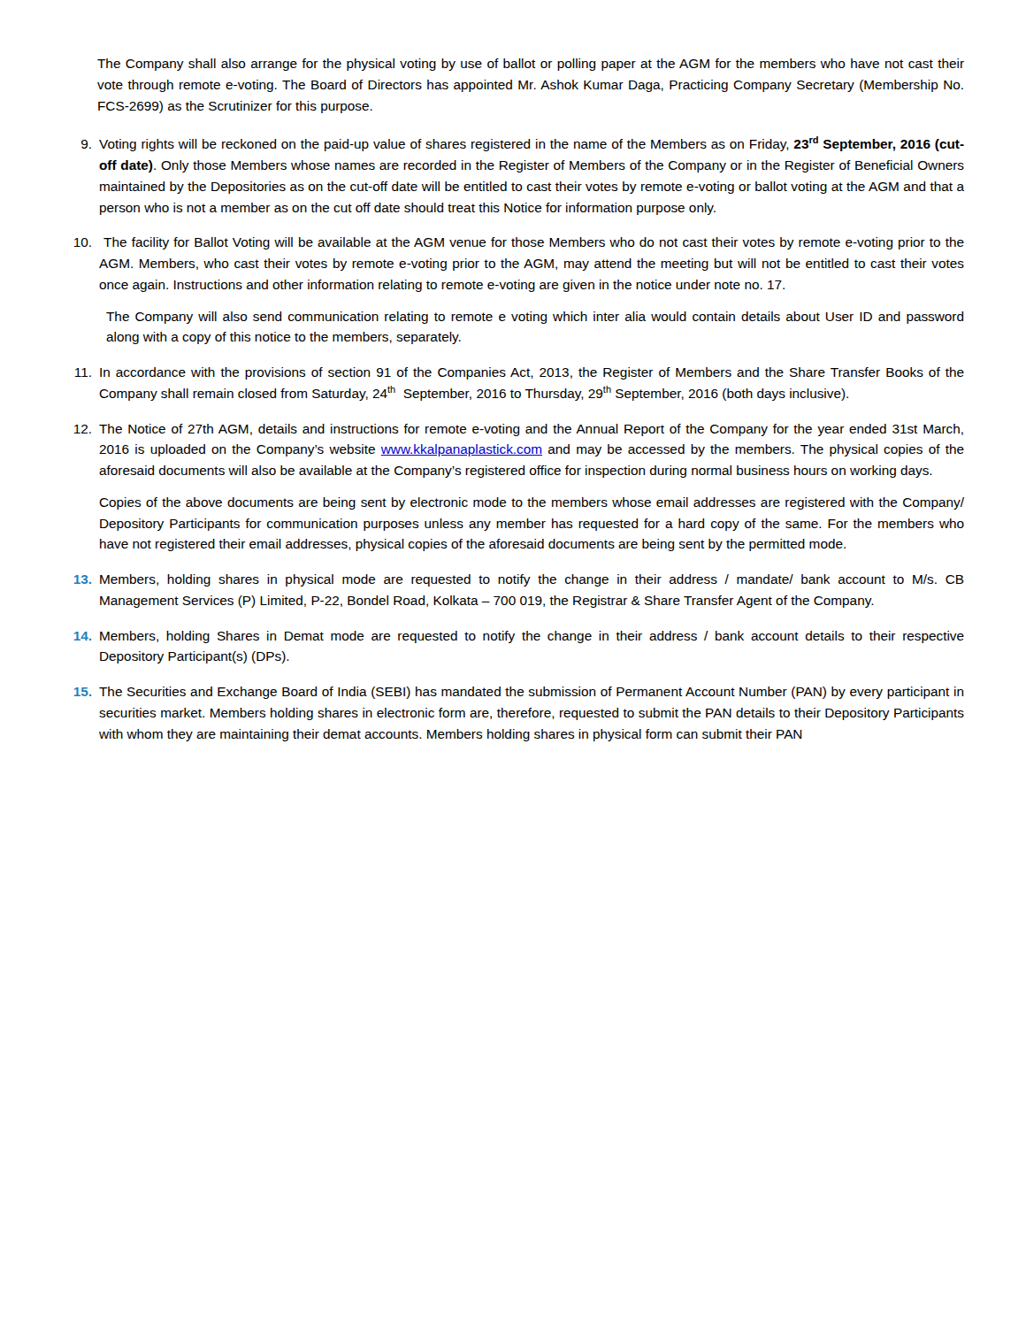The Company shall also arrange for the physical voting by use of ballot or polling paper at the AGM for the members who have not cast their vote through remote e-voting. The Board of Directors has appointed Mr. Ashok Kumar Daga, Practicing Company Secretary (Membership No. FCS-2699) as the Scrutinizer for this purpose.
Voting rights will be reckoned on the paid-up value of shares registered in the name of the Members as on Friday, 23rd September, 2016 (cut-off date). Only those Members whose names are recorded in the Register of Members of the Company or in the Register of Beneficial Owners maintained by the Depositories as on the cut-off date will be entitled to cast their votes by remote e-voting or ballot voting at the AGM and that a person who is not a member as on the cut off date should treat this Notice for information purpose only.
The facility for Ballot Voting will be available at the AGM venue for those Members who do not cast their votes by remote e-voting prior to the AGM. Members, who cast their votes by remote e-voting prior to the AGM, may attend the meeting but will not be entitled to cast their votes once again. Instructions and other information relating to remote e-voting are given in the notice under note no. 17.
The Company will also send communication relating to remote e voting which inter alia would contain details about User ID and password along with a copy of this notice to the members, separately.
In accordance with the provisions of section 91 of the Companies Act, 2013, the Register of Members and the Share Transfer Books of the Company shall remain closed from Saturday, 24th September, 2016 to Thursday, 29th September, 2016 (both days inclusive).
The Notice of 27th AGM, details and instructions for remote e-voting and the Annual Report of the Company for the year ended 31st March, 2016 is uploaded on the Company’s website www.kkalpanaplastick.com and may be accessed by the members. The physical copies of the aforesaid documents will also be available at the Company’s registered office for inspection during normal business hours on working days.
Copies of the above documents are being sent by electronic mode to the members whose email addresses are registered with the Company/ Depository Participants for communication purposes unless any member has requested for a hard copy of the same. For the members who have not registered their email addresses, physical copies of the aforesaid documents are being sent by the permitted mode.
Members, holding shares in physical mode are requested to notify the change in their address / mandate/ bank account to M/s. CB Management Services (P) Limited, P-22, Bondel Road, Kolkata – 700 019, the Registrar & Share Transfer Agent of the Company.
Members, holding Shares in Demat mode are requested to notify the change in their address / bank account details to their respective Depository Participant(s) (DPs).
The Securities and Exchange Board of India (SEBI) has mandated the submission of Permanent Account Number (PAN) by every participant in securities market. Members holding shares in electronic form are, therefore, requested to submit the PAN details to their Depository Participants with whom they are maintaining their demat accounts. Members holding shares in physical form can submit their PAN